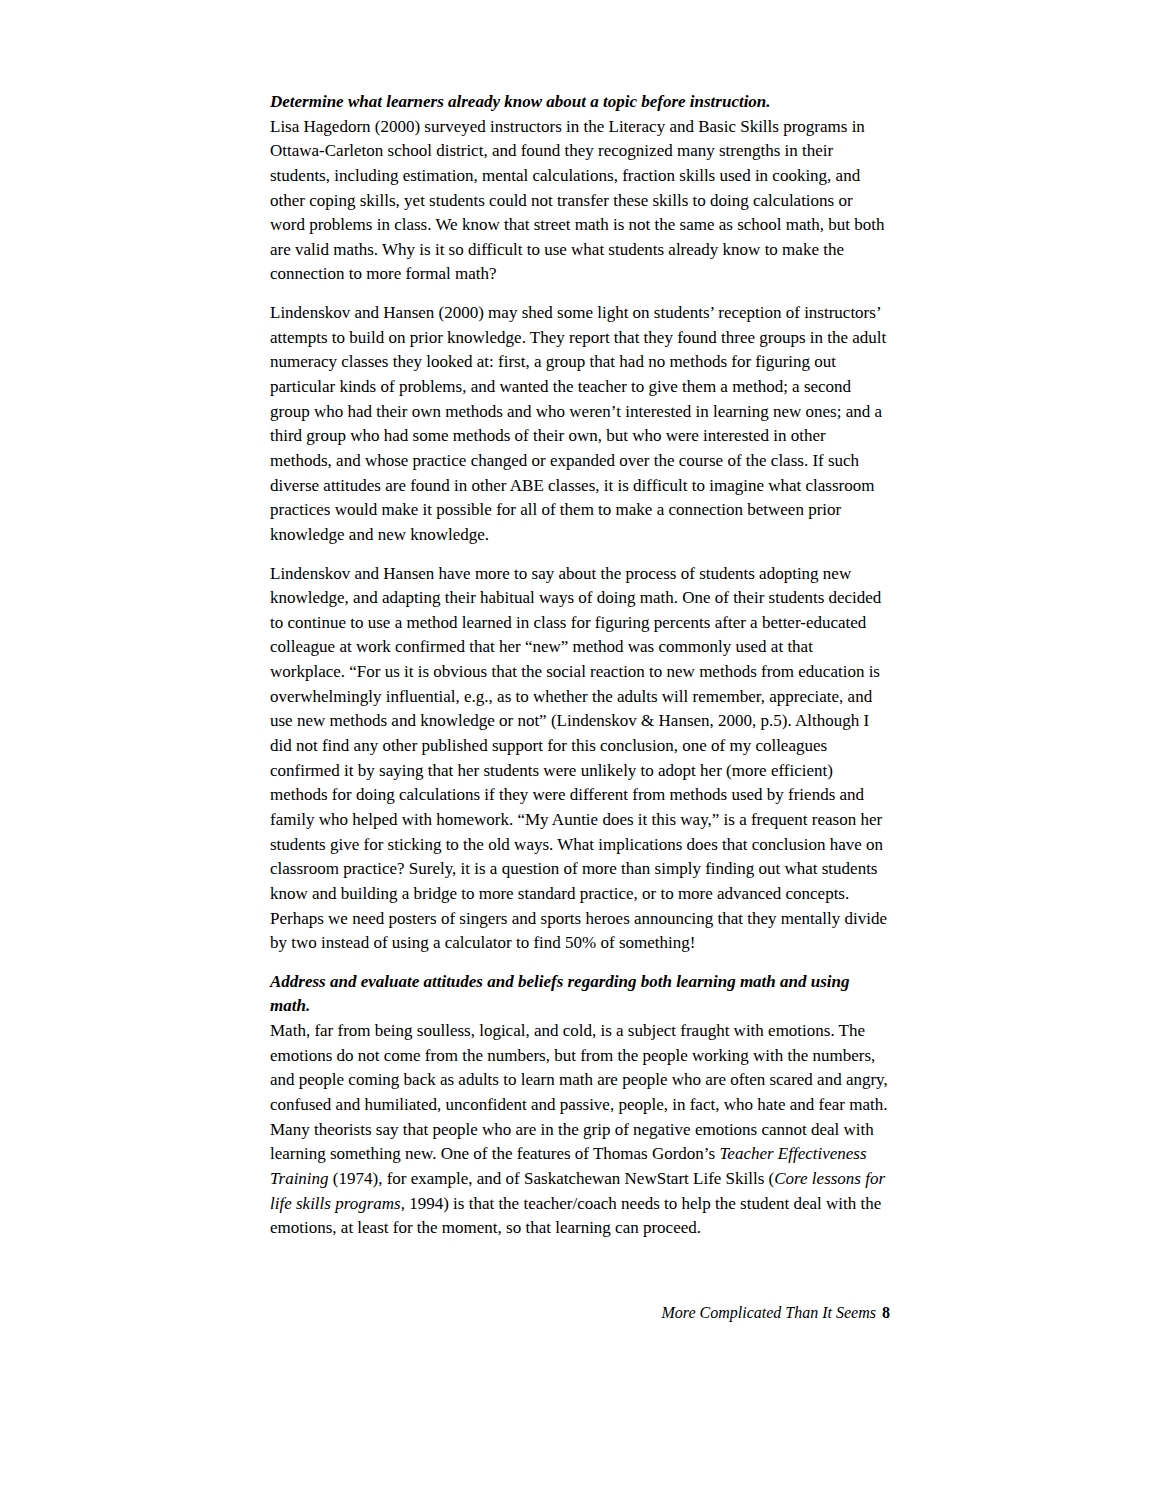Determine what learners already know about a topic before instruction.
Lisa Hagedorn (2000) surveyed instructors in the Literacy and Basic Skills programs in Ottawa-Carleton school district, and found they recognized many strengths in their students, including estimation, mental calculations, fraction skills used in cooking, and other coping skills, yet students could not transfer these skills to doing calculations or word problems in class. We know that street math is not the same as school math, but both are valid maths. Why is it so difficult to use what students already know to make the connection to more formal math?
Lindenskov and Hansen (2000) may shed some light on students’ reception of instructors’ attempts to build on prior knowledge. They report that they found three groups in the adult numeracy classes they looked at: first, a group that had no methods for figuring out particular kinds of problems, and wanted the teacher to give them a method; a second group who had their own methods and who weren’t interested in learning new ones; and a third group who had some methods of their own, but who were interested in other methods, and whose practice changed or expanded over the course of the class. If such diverse attitudes are found in other ABE classes, it is difficult to imagine what classroom practices would make it possible for all of them to make a connection between prior knowledge and new knowledge.
Lindenskov and Hansen have more to say about the process of students adopting new knowledge, and adapting their habitual ways of doing math. One of their students decided to continue to use a method learned in class for figuring percents after a better-educated colleague at work confirmed that her “new” method was commonly used at that workplace. “For us it is obvious that the social reaction to new methods from education is overwhelmingly influential, e.g., as to whether the adults will remember, appreciate, and use new methods and knowledge or not” (Lindenskov & Hansen, 2000, p.5). Although I did not find any other published support for this conclusion, one of my colleagues confirmed it by saying that her students were unlikely to adopt her (more efficient) methods for doing calculations if they were different from methods used by friends and family who helped with homework. “My Auntie does it this way,” is a frequent reason her students give for sticking to the old ways. What implications does that conclusion have on classroom practice? Surely, it is a question of more than simply finding out what students know and building a bridge to more standard practice, or to more advanced concepts. Perhaps we need posters of singers and sports heroes announcing that they mentally divide by two instead of using a calculator to find 50% of something!
Address and evaluate attitudes and beliefs regarding both learning math and using math.
Math, far from being soulless, logical, and cold, is a subject fraught with emotions. The emotions do not come from the numbers, but from the people working with the numbers, and people coming back as adults to learn math are people who are often scared and angry, confused and humiliated, unconfident and passive, people, in fact, who hate and fear math. Many theorists say that people who are in the grip of negative emotions cannot deal with learning something new. One of the features of Thomas Gordon’s Teacher Effectiveness Training (1974), for example, and of Saskatchewan NewStart Life Skills (Core lessons for life skills programs, 1994) is that the teacher/coach needs to help the student deal with the emotions, at least for the moment, so that learning can proceed.
More Complicated Than It Seems8